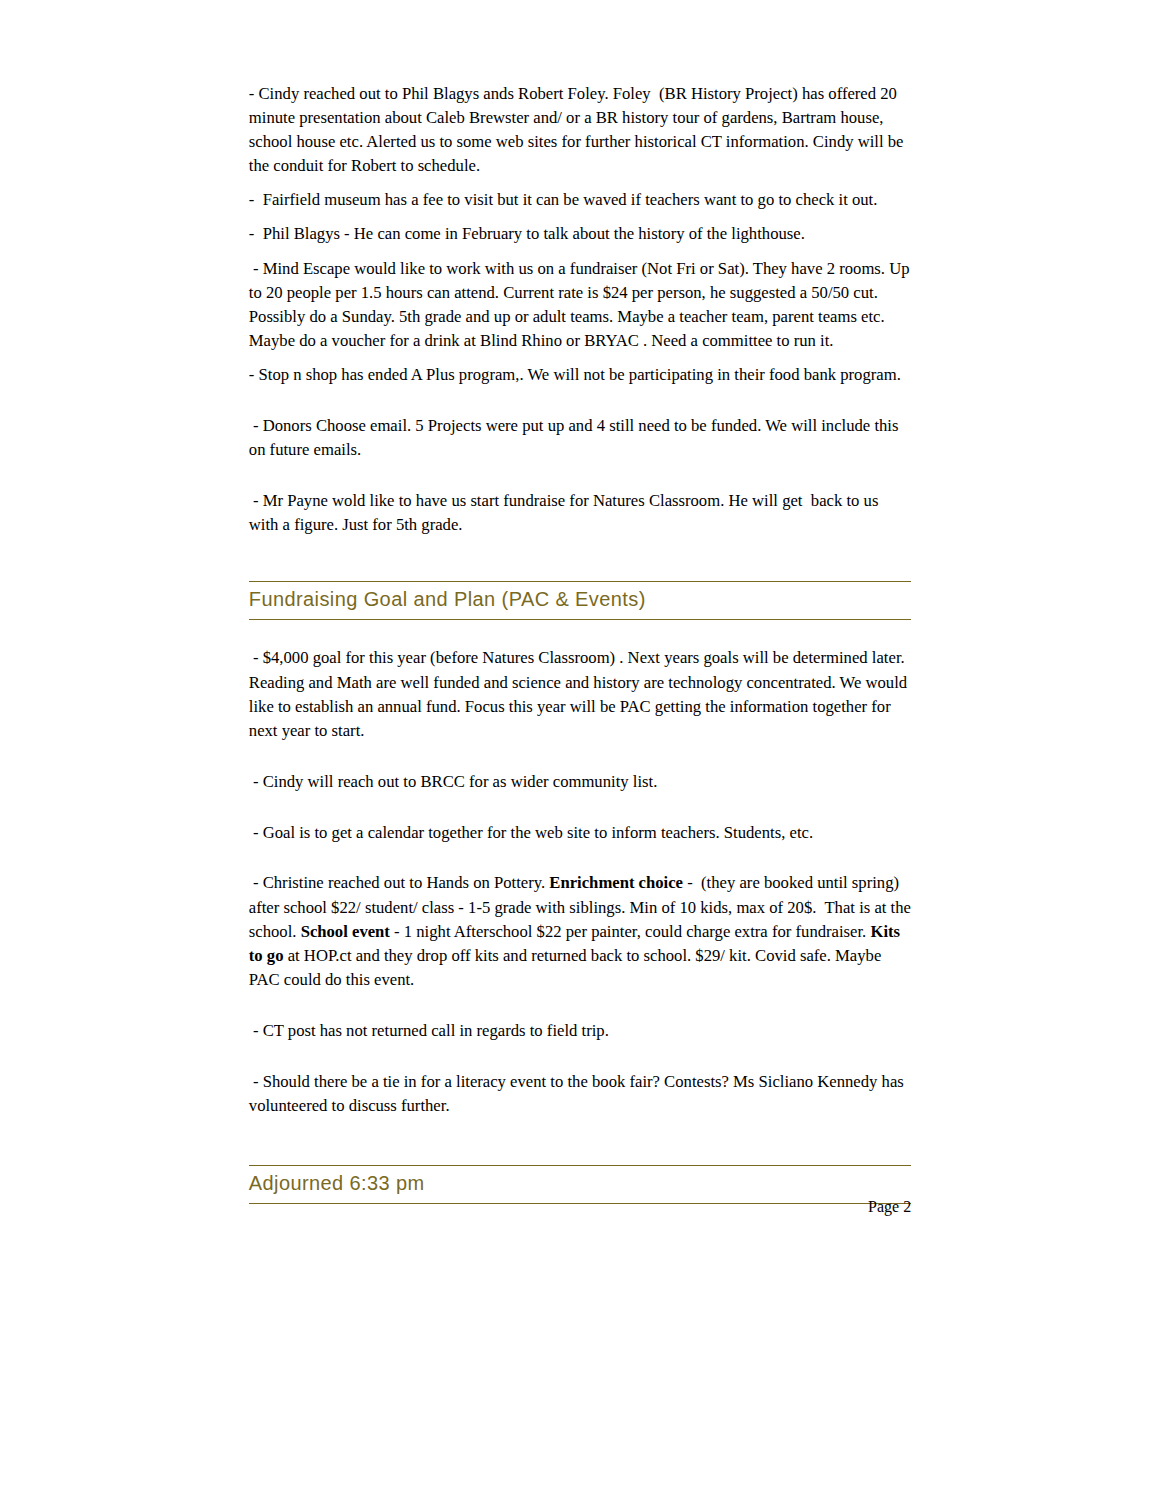- Cindy reached out to Phil Blagys ands Robert Foley. Foley (BR History Project) has offered 20 minute presentation about Caleb Brewster and/ or a BR history tour of gardens, Bartram house, school house etc. Alerted us to some web sites for further historical CT information. Cindy will be the conduit for Robert to schedule.
- Fairfield museum has a fee to visit but it can be waved if teachers want to go to check it out.
- Phil Blagys - He can come in February to talk about the history of the lighthouse.
- Mind Escape would like to work with us on a fundraiser (Not Fri or Sat). They have 2 rooms. Up to 20 people per 1.5 hours can attend. Current rate is $24 per person, he suggested a 50/50 cut. Possibly do a Sunday. 5th grade and up or adult teams. Maybe a teacher team, parent teams etc. Maybe do a voucher for a drink at Blind Rhino or BRYAC . Need a committee to run it.
- Stop n shop has ended A Plus program,. We will not be participating in their food bank program.
- Donors Choose email. 5 Projects were put up and 4 still need to be funded. We will include this on future emails.
- Mr Payne wold like to have us start fundraise for Natures Classroom. He will get back to us with a figure. Just for 5th grade.
Fundraising Goal and Plan (PAC & Events)
- $4,000 goal for this year (before Natures Classroom) . Next years goals will be determined later. Reading and Math are well funded and science and history are technology concentrated. We would like to establish an annual fund. Focus this year will be PAC getting the information together for next year to start.
- Cindy will reach out to BRCC for as wider community list.
- Goal is to get a calendar together for the web site to inform teachers. Students, etc.
- Christine reached out to Hands on Pottery. Enrichment choice - (they are booked until spring) after school $22/ student/ class - 1-5 grade with siblings. Min of 10 kids, max of 20$. That is at the school. School event - 1 night Afterschool $22 per painter, could charge extra for fundraiser. Kits to go at HOP.ct and they drop off kits and returned back to school. $29/ kit. Covid safe. Maybe PAC could do this event.
- CT post has not returned call in regards to field trip.
- Should there be a tie in for a literacy event to the book fair? Contests? Ms Sicliano Kennedy has volunteered to discuss further.
Adjourned 6:33 pm
Page 2